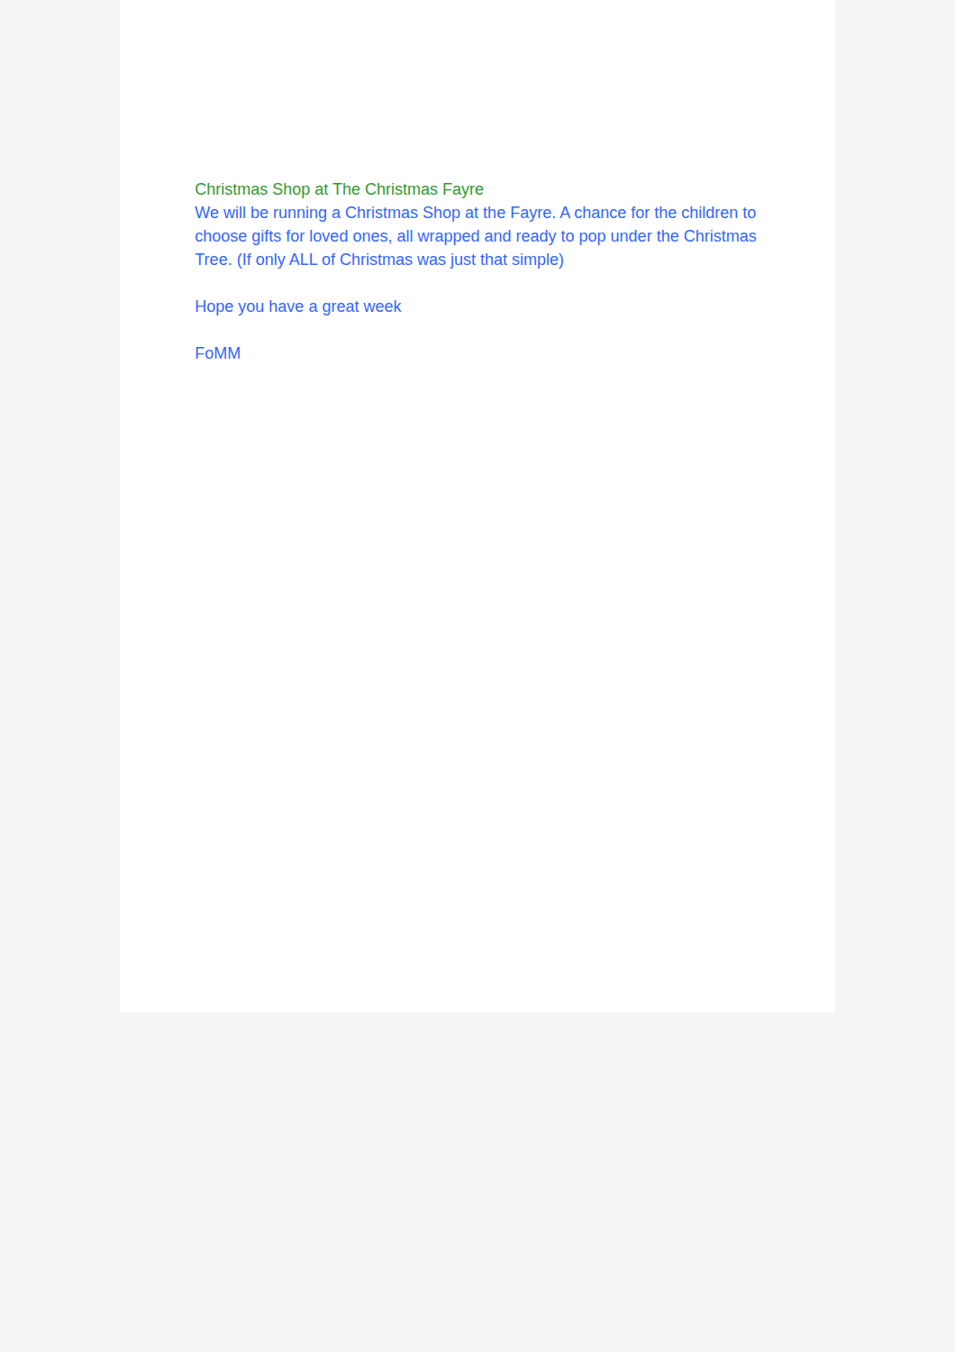Christmas Shop at The Christmas Fayre
We will be running a Christmas Shop at the Fayre. A chance for the children to choose gifts for loved ones, all wrapped and ready to pop under the Christmas Tree. (If only ALL of Christmas was just that simple)
Hope you have a great week
FoMM